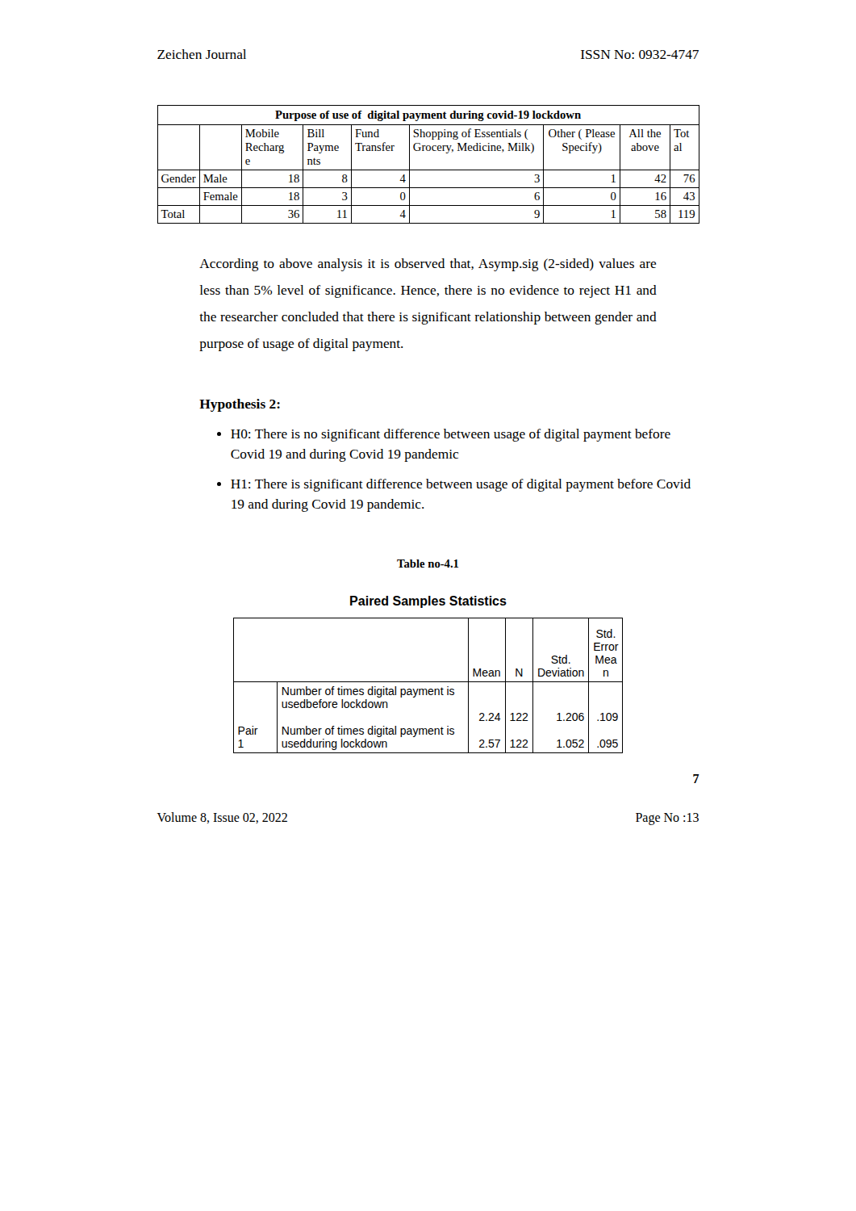Zeichen Journal
ISSN No: 0932-4747
| Purpose of use of digital payment during covid-19 lockdown |
| --- |
| | | Mobile Recharg e | Bill Payme nts | Fund Transfer | Shopping of Essentials ( Grocery, Medicine, Milk) | Other ( Please Specify) | All the above | Tot al |
| Gender | Male | 18 | 8 | 4 | 3 | 1 | 42 | 76 |
| | Female | 18 | 3 | 0 | 6 | 0 | 16 | 43 |
| Total | | 36 | 11 | 4 | 9 | 1 | 58 | 119 |
According to above analysis it is observed that, Asymp.sig (2-sided) values are less than 5% level of significance. Hence, there is no evidence to reject H1 and the researcher concluded that there is significant relationship between gender and purpose of usage of digital payment.
Hypothesis 2:
H0: There is no significant difference between usage of digital payment before Covid 19 and during Covid 19 pandemic
H1: There is significant difference between usage of digital payment before Covid 19 and during Covid 19 pandemic.
Table no-4.1
Paired Samples Statistics
| | Mean | N | Std. Deviation | Std. Error Mea n |
| --- | --- | --- | --- | --- |
| Pair 1 | Number of times digital payment is usedbefore lockdown Number of times digital payment is usedduring lockdown | 2.24 2.57 | 122 122 | 1.206 1.052 | .109 .095 |
7
Volume 8, Issue 02, 2022
Page No :13